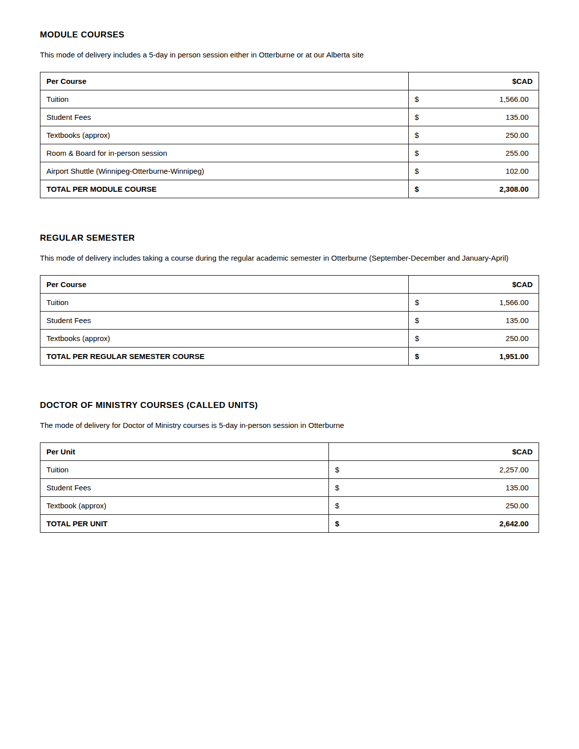MODULE COURSES
This mode of delivery includes a 5-day in person session either in Otterburne or at our Alberta site
| Per Course | $CAD |
| --- | --- |
| Tuition | $ | 1,566.00 |
| Student Fees | $ | 135.00 |
| Textbooks (approx) | $ | 250.00 |
| Room & Board for in-person session | $ | 255.00 |
| Airport Shuttle (Winnipeg-Otterburne-Winnipeg) | $ | 102.00 |
| TOTAL PER MODULE COURSE | $ | 2,308.00 |
REGULAR SEMESTER
This mode of delivery includes taking a course during the regular academic semester in Otterburne (September-December and January-April)
| Per Course | $CAD |
| --- | --- |
| Tuition | $ | 1,566.00 |
| Student Fees | $ | 135.00 |
| Textbooks (approx) | $ | 250.00 |
| TOTAL PER REGULAR SEMESTER COURSE | $ | 1,951.00 |
DOCTOR OF MINISTRY COURSES (CALLED UNITS)
The mode of delivery for Doctor of Ministry courses is 5-day in-person session in Otterburne
| Per Unit | $CAD |
| --- | --- |
| Tuition | $ | 2,257.00 |
| Student Fees | $ | 135.00 |
| Textbook (approx) | $ | 250.00 |
| TOTAL PER UNIT | $ | 2,642.00 |